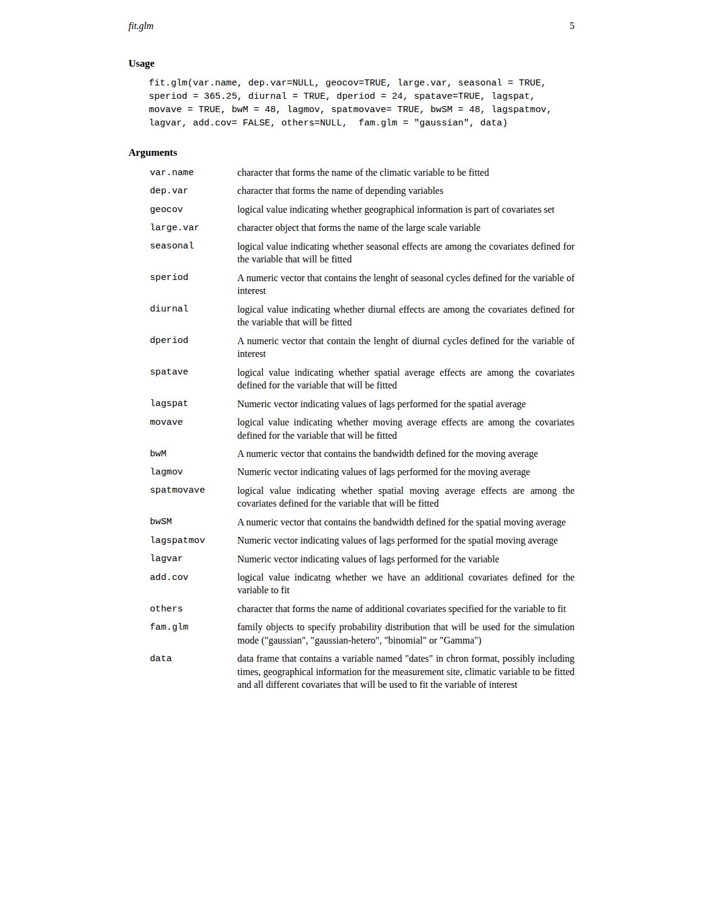fit.glm 5
Usage
fit.glm(var.name, dep.var=NULL, geocov=TRUE, large.var, seasonal = TRUE,
speriod = 365.25, diurnal = TRUE, dperiod = 24, spatave=TRUE, lagspat,
movave = TRUE, bwM = 48, lagmov, spatmovave= TRUE, bwSM = 48, lagspatmov,
lagvar, add.cov= FALSE, others=NULL,  fam.glm = "gaussian", data)
Arguments
var.name
character that forms the name of the climatic variable to be fitted
dep.var
character that forms the name of depending variables
geocov
logical value indicating whether geographical information is part of covariates set
large.var
character object that forms the name of the large scale variable
seasonal
logical value indicating whether seasonal effects are among the covariates defined for the variable that will be fitted
speriod
A numeric vector that contains the lenght of seasonal cycles defined for the variable of interest
diurnal
logical value indicating whether diurnal effects are among the covariates defined for the variable that will be fitted
dperiod
A numeric vector that contain the lenght of diurnal cycles defined for the variable of interest
spatave
logical value indicating whether spatial average effects are among the covariates defined for the variable that will be fitted
lagspat
Numeric vector indicating values of lags performed for the spatial average
movave
logical value indicating whether moving average effects are among the covariates defined for the variable that will be fitted
bwM
A numeric vector that contains the bandwidth defined for the moving average
lagmov
Numeric vector indicating values of lags performed for the moving average
spatmovave
logical value indicating whether spatial moving average effects are among the covariates defined for the variable that will be fitted
bwSM
A numeric vector that contains the bandwidth defined for the spatial moving average
lagspatmov
Numeric vector indicating values of lags performed for the spatial moving average
lagvar
Numeric vector indicating values of lags performed for the variable
add.cov
logical value indicatng whether we have an additional covariates defined for the variable to fit
others
character that forms the name of additional covariates specified for the variable to fit
fam.glm
family objects to specify probability distribution that will be used for the simulation mode ("gaussian", "gaussian-hetero", "binomial" or "Gamma")
data
data frame that contains a variable named "dates" in chron format, possibly including times, geographical information for the measurement site, climatic variable to be fitted and all different covariates that will be used to fit the variable of interest